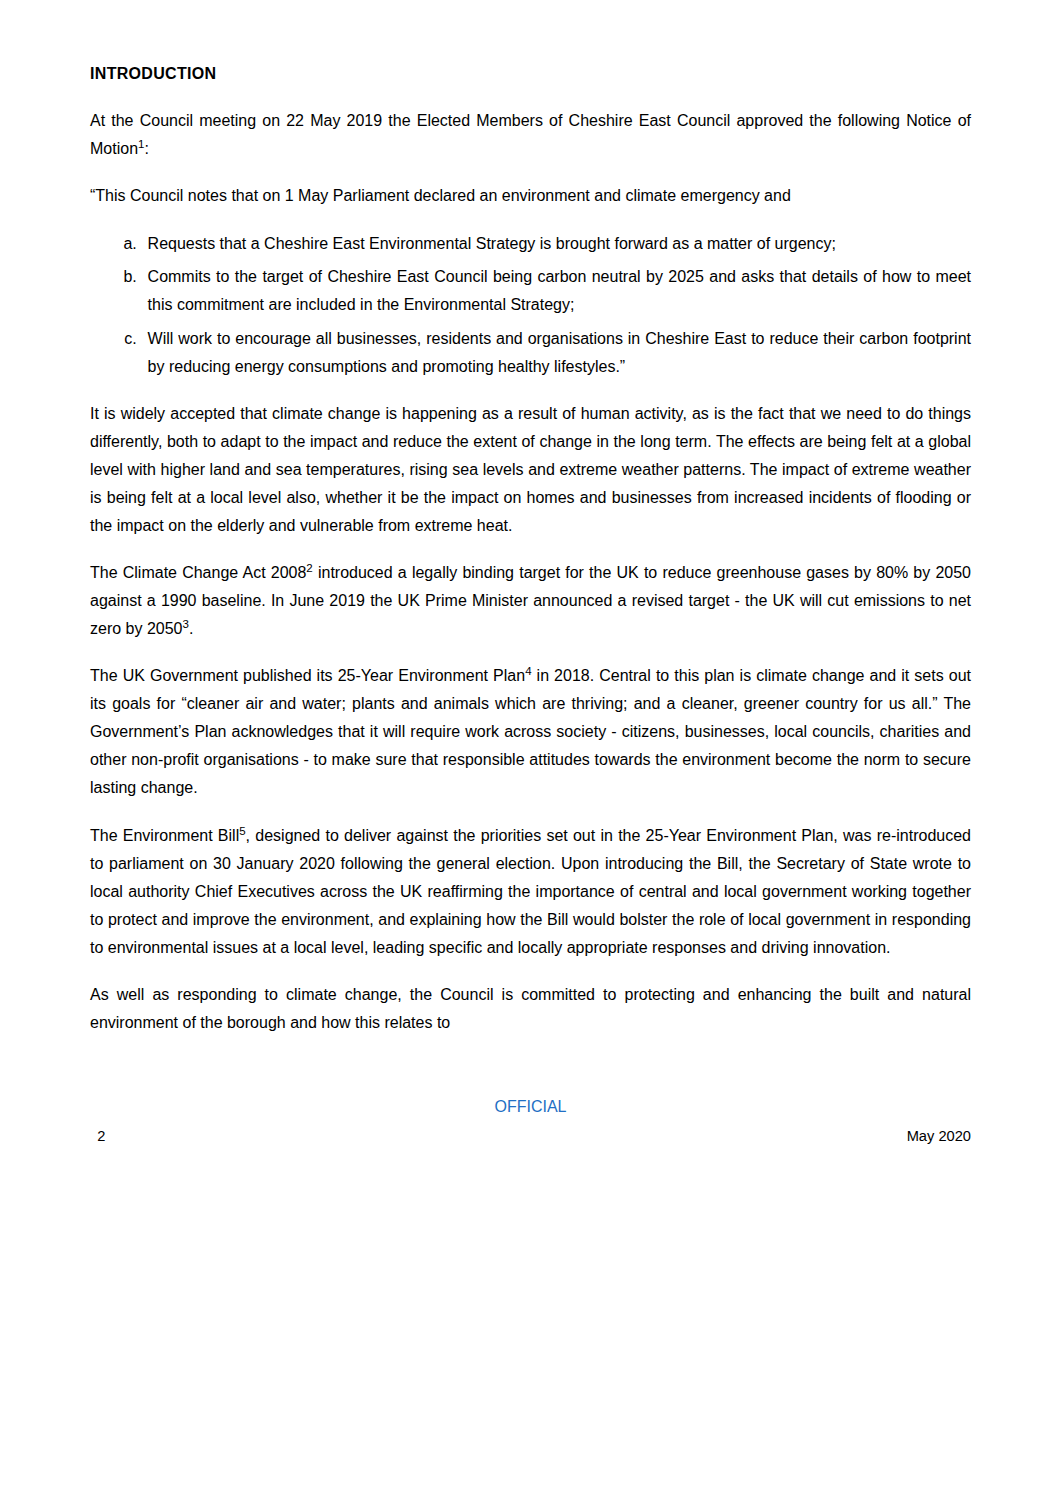INTRODUCTION
At the Council meeting on 22 May 2019 the Elected Members of Cheshire East Council approved the following Notice of Motion1:
“This Council notes that on 1 May Parliament declared an environment and climate emergency and
Requests that a Cheshire East Environmental Strategy is brought forward as a matter of urgency;
Commits to the target of Cheshire East Council being carbon neutral by 2025 and asks that details of how to meet this commitment are included in the Environmental Strategy;
Will work to encourage all businesses, residents and organisations in Cheshire East to reduce their carbon footprint by reducing energy consumptions and promoting healthy lifestyles.”
It is widely accepted that climate change is happening as a result of human activity, as is the fact that we need to do things differently, both to adapt to the impact and reduce the extent of change in the long term. The effects are being felt at a global level with higher land and sea temperatures, rising sea levels and extreme weather patterns. The impact of extreme weather is being felt at a local level also, whether it be the impact on homes and businesses from increased incidents of flooding or the impact on the elderly and vulnerable from extreme heat.
The Climate Change Act 20082 introduced a legally binding target for the UK to reduce greenhouse gases by 80% by 2050 against a 1990 baseline. In June 2019 the UK Prime Minister announced a revised target - the UK will cut emissions to net zero by 20503.
The UK Government published its 25-Year Environment Plan4 in 2018. Central to this plan is climate change and it sets out its goals for “cleaner air and water; plants and animals which are thriving; and a cleaner, greener country for us all.” The Government’s Plan acknowledges that it will require work across society - citizens, businesses, local councils, charities and other non-profit organisations - to make sure that responsible attitudes towards the environment become the norm to secure lasting change.
The Environment Bill5, designed to deliver against the priorities set out in the 25-Year Environment Plan, was re-introduced to parliament on 30 January 2020 following the general election. Upon introducing the Bill, the Secretary of State wrote to local authority Chief Executives across the UK reaffirming the importance of central and local government working together to protect and improve the environment, and explaining how the Bill would bolster the role of local government in responding to environmental issues at a local level, leading specific and locally appropriate responses and driving innovation.
As well as responding to climate change, the Council is committed to protecting and enhancing the built and natural environment of the borough and how this relates to
OFFICIAL
2 May 2020